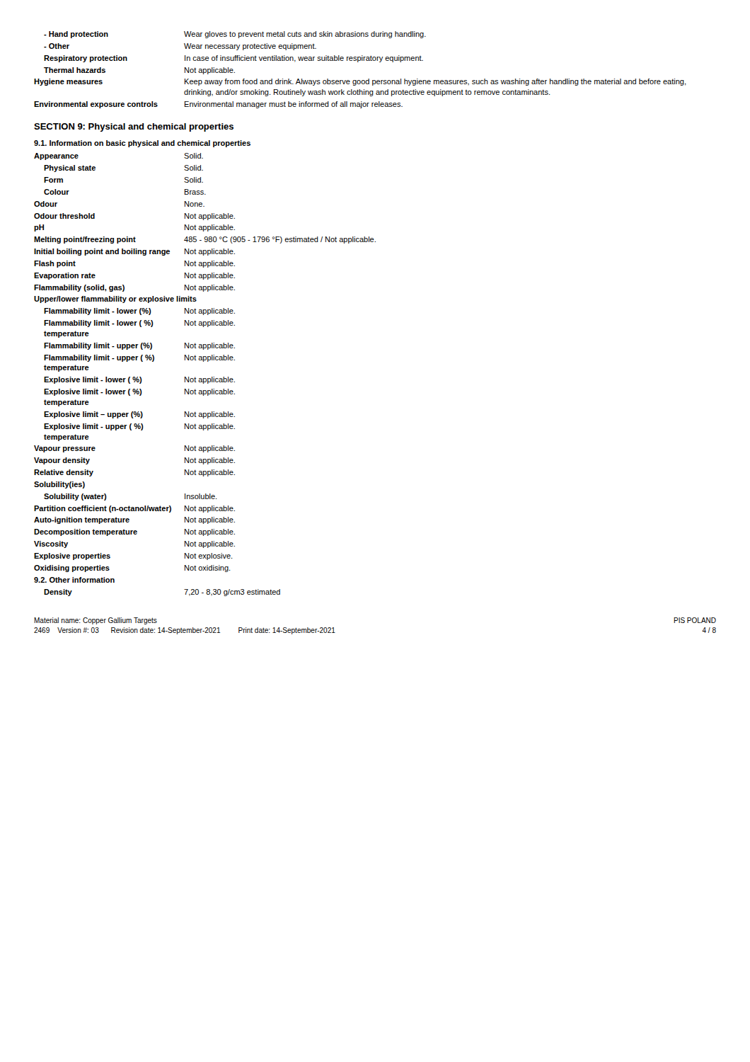| - Hand protection | Wear gloves to prevent metal cuts and skin abrasions during handling. |
| - Other | Wear necessary protective equipment. |
| Respiratory protection | In case of insufficient ventilation, wear suitable respiratory equipment. |
| Thermal hazards | Not applicable. |
| Hygiene measures | Keep away from food and drink. Always observe good personal hygiene measures, such as washing after handling the material and before eating, drinking, and/or smoking. Routinely wash work clothing and protective equipment to remove contaminants. |
| Environmental exposure controls | Environmental manager must be informed of all major releases. |
SECTION 9: Physical and chemical properties
9.1. Information on basic physical and chemical properties
| Appearance | Solid. |
| Physical state | Solid. |
| Form | Solid. |
| Colour | Brass. |
| Odour | None. |
| Odour threshold | Not applicable. |
| pH | Not applicable. |
| Melting point/freezing point | 485 - 980 °C (905 - 1796 °F) estimated / Not applicable. |
| Initial boiling point and boiling range | Not applicable. |
| Flash point | Not applicable. |
| Evaporation rate | Not applicable. |
| Flammability (solid, gas) | Not applicable. |
| Upper/lower flammability or explosive limits |
| Flammability limit - lower (%) | Not applicable. |
| Flammability limit - lower ( %) temperature | Not applicable. |
| Flammability limit - upper (%) | Not applicable. |
| Flammability limit - upper ( %) temperature | Not applicable. |
| Explosive limit - lower ( %) | Not applicable. |
| Explosive limit - lower ( %) temperature | Not applicable. |
| Explosive limit – upper (%) | Not applicable. |
| Explosive limit - upper ( %) temperature | Not applicable. |
| Vapour pressure | Not applicable. |
| Vapour density | Not applicable. |
| Relative density | Not applicable. |
| Solubility(ies) | |
| Solubility (water) | Insoluble. |
| Partition coefficient (n-octanol/water) | Not applicable. |
| Auto-ignition temperature | Not applicable. |
| Decomposition temperature | Not applicable. |
| Viscosity | Not applicable. |
| Explosive properties | Not explosive. |
| Oxidising properties | Not oxidising. |
| 9.2. Other information |
| Density | 7,20 - 8,30 g/cm3 estimated |
| Material name: Copper Gallium Targets | PIS POLAND |
| 2469 Version #: 03 Revision date: 14-September-2021 Print date: 14-September-2021 | 4 / 8 |